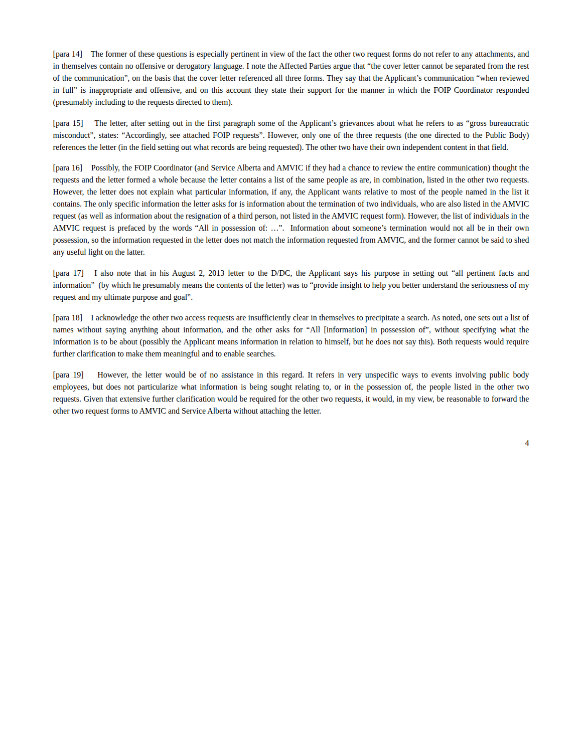[para 14] The former of these questions is especially pertinent in view of the fact the other two request forms do not refer to any attachments, and in themselves contain no offensive or derogatory language. I note the Affected Parties argue that “the cover letter cannot be separated from the rest of the communication”, on the basis that the cover letter referenced all three forms. They say that the Applicant’s communication “when reviewed in full” is inappropriate and offensive, and on this account they state their support for the manner in which the FOIP Coordinator responded (presumably including to the requests directed to them).
[para 15] The letter, after setting out in the first paragraph some of the Applicant’s grievances about what he refers to as “gross bureaucratic misconduct”, states: “Accordingly, see attached FOIP requests”. However, only one of the three requests (the one directed to the Public Body) references the letter (in the field setting out what records are being requested). The other two have their own independent content in that field.
[para 16] Possibly, the FOIP Coordinator (and Service Alberta and AMVIC if they had a chance to review the entire communication) thought the requests and the letter formed a whole because the letter contains a list of the same people as are, in combination, listed in the other two requests. However, the letter does not explain what particular information, if any, the Applicant wants relative to most of the people named in the list it contains. The only specific information the letter asks for is information about the termination of two individuals, who are also listed in the AMVIC request (as well as information about the resignation of a third person, not listed in the AMVIC request form). However, the list of individuals in the AMVIC request is prefaced by the words “All in possession of: …”. Information about someone’s termination would not all be in their own possession, so the information requested in the letter does not match the information requested from AMVIC, and the former cannot be said to shed any useful light on the latter.
[para 17] I also note that in his August 2, 2013 letter to the D/DC, the Applicant says his purpose in setting out “all pertinent facts and information” (by which he presumably means the contents of the letter) was to “provide insight to help you better understand the seriousness of my request and my ultimate purpose and goal”.
[para 18] I acknowledge the other two access requests are insufficiently clear in themselves to precipitate a search. As noted, one sets out a list of names without saying anything about information, and the other asks for “All [information] in possession of”, without specifying what the information is to be about (possibly the Applicant means information in relation to himself, but he does not say this). Both requests would require further clarification to make them meaningful and to enable searches.
[para 19] However, the letter would be of no assistance in this regard. It refers in very unspecific ways to events involving public body employees, but does not particularize what information is being sought relating to, or in the possession of, the people listed in the other two requests. Given that extensive further clarification would be required for the other two requests, it would, in my view, be reasonable to forward the other two request forms to AMVIC and Service Alberta without attaching the letter.
4